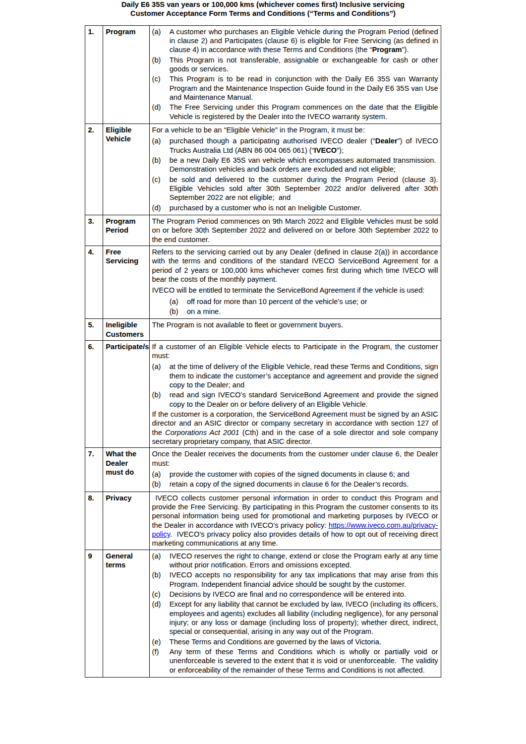Daily E6 35S van years or 100,000 kms (whichever comes first) Inclusive servicing Customer Acceptance Form Terms and Conditions (“Terms and Conditions”)
| 1. | Program | A customer who purchases an Eligible Vehicle during the Program Period (defined in clause 2) and Participates (clause 6) is eligible for Free Servicing (as defined in clause 4) in accordance with these Terms and Conditions (the “ Program ”). This Program is not transferable, assignable or exchangeable for cash or other goods or services. This Program is to be read in conjunction with the Daily E6 35S van Warranty Program and the Maintenance Inspection Guide found in the Daily E6 35S van Use and Maintenance Manual. The Free Servicing under this Program commences on the date that the Eligible Vehicle is registered by the Dealer into the IVECO warranty system. |
| 2. | Eligible Vehicle | For a vehicle to be an “Eligible Vehicle” in the Program, it must be: purchased though a participating authorised IVECO dealer (“ Dealer ”) of IVECO Trucks Australia Ltd (ABN 86 004 065 061) (“ IVECO ”); be a new Daily E6 35S van vehicle which encompasses automated transmission. Demonstration vehicles and back orders are excluded and not eligible; be sold and delivered to the customer during the Program Period (clause 3). Eligible Vehicles sold after 30th September 2022 and/or delivered after 30th September 2022 are not eligible; and purchased by a customer who is not an Ineligible Customer. |
| 3. | Program Period | The Program Period commences on 9th March 2022 and Eligible Vehicles must be sold on or before 30th September 2022 and delivered on or before 30th September 2022 to the end customer. |
| 4. | Free Servicing | Refers to the servicing carried out by any Dealer (defined in clause 2(a)) in accordance with the terms and conditions of the standard IVECO ServiceBond Agreement for a period of 2 years or 100,000 kms whichever comes first during which time IVECO will bear the costs of the monthly payment. IVECO will be entitled to terminate the ServiceBond Agreement if the vehicle is used: off road for more than 10 percent of the vehicle’s use; or on a mine. |
| 5. | Ineligible Customers | The Program is not available to fleet or government buyers. |
| 6. | Participate/s | If a customer of an Eligible Vehicle elects to Participate in the Program, the customer must: at the time of delivery of the Eligible Vehicle, read these Terms and Conditions, sign them to indicate the customer’s acceptance and agreement and provide the signed copy to the Dealer; and read and sign IVECO’s standard ServiceBond Agreement and provide the signed copy to the Dealer on or before delivery of an Eligible Vehicle. If the customer is a corporation, the ServiceBond Agreement must be signed by an ASIC director and an ASIC director or company secretary in accordance with section 127 of the Corporations Act 2001 (Cth) and in the case of a sole director and sole company secretary proprietary company, that ASIC director. |
| 7. | What the Dealer must do | Once the Dealer receives the documents from the customer under clause 6, the Dealer must: provide the customer with copies of the signed documents in clause 6; and retain a copy of the signed documents in clause 6 for the Dealer’s records. |
| 8. | Privacy | IVECO collects customer personal information in order to conduct this Program and provide the Free Servicing. By participating in this Program the customer consents to its personal information being used for promotional and marketing purposes by IVECO or the Dealer in accordance with IVECO’s privacy policy: https://www.iveco.com.au/privacy-policy . IVECO’s privacy policy also provides details of how to opt out of receiving direct marketing communications at any time. |
| 9 | General terms | IVECO reserves the right to change, extend or close the Program early at any time without prior notification. Errors and omissions excepted. IVECO accepts no responsibility for any tax implications that may arise from this Program. Independent financial advice should be sought by the customer. Decisions by IVECO are final and no correspondence will be entered into. Except for any liability that cannot be excluded by law, IVECO (including its officers, employees and agents) excludes all liability (including negligence), for any personal injury; or any loss or damage (including loss of property); whether direct, indirect, special or consequential, arising in any way out of the Program. These Terms and Conditions are governed by the laws of Victoria. Any term of these Terms and Conditions which is wholly or partially void or unenforceable is severed to the extent that it is void or unenforceable. The validity or enforceability of the remainder of these Terms and Conditions is not affected. |